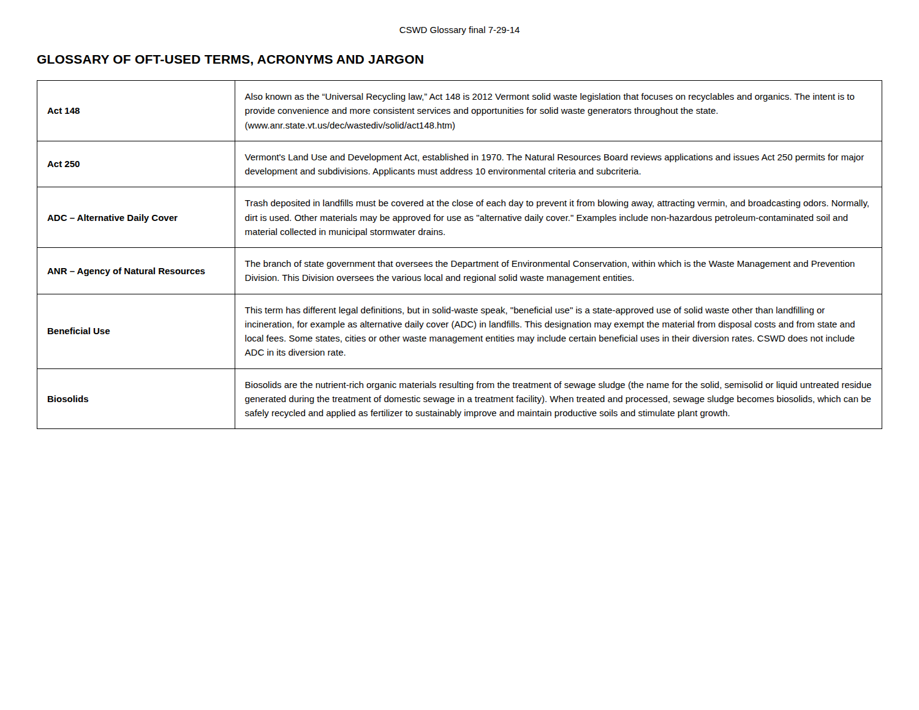CSWD Glossary final 7-29-14
GLOSSARY OF OFT-USED TERMS, ACRONYMS AND JARGON
| Act 148 | Also known as the “Universal Recycling law,” Act 148 is 2012 Vermont solid waste legislation that focuses on recyclables and organics. The intent is to provide convenience and more consistent services and opportunities for solid waste generators throughout the state. (www.anr.state.vt.us/dec/wastediv/solid/act148.htm) |
| Act 250 | Vermont's Land Use and Development Act, established in 1970. The Natural Resources Board reviews applications and issues Act 250 permits for major development and subdivisions. Applicants must address 10 environmental criteria and subcriteria. |
| ADC – Alternative Daily Cover | Trash deposited in landfills must be covered at the close of each day to prevent it from blowing away, attracting vermin, and broadcasting odors. Normally, dirt is used. Other materials may be approved for use as "alternative daily cover." Examples include non-hazardous petroleum-contaminated soil and material collected in municipal stormwater drains. |
| ANR – Agency of Natural Resources | The branch of state government that oversees the Department of Environmental Conservation, within which is the Waste Management and Prevention Division. This Division oversees the various local and regional solid waste management entities. |
| Beneficial Use | This term has different legal definitions, but in solid-waste speak, "beneficial use" is a state-approved use of solid waste other than landfilling or incineration, for example as alternative daily cover (ADC) in landfills. This designation may exempt the material from disposal costs and from state and local fees. Some states, cities or other waste management entities may include certain beneficial uses in their diversion rates. CSWD does not include ADC in its diversion rate. |
| Biosolids | Biosolids are the nutrient-rich organic materials resulting from the treatment of sewage sludge (the name for the solid, semisolid or liquid untreated residue generated during the treatment of domestic sewage in a treatment facility). When treated and processed, sewage sludge becomes biosolids, which can be safely recycled and applied as fertilizer to sustainably improve and maintain productive soils and stimulate plant growth. |